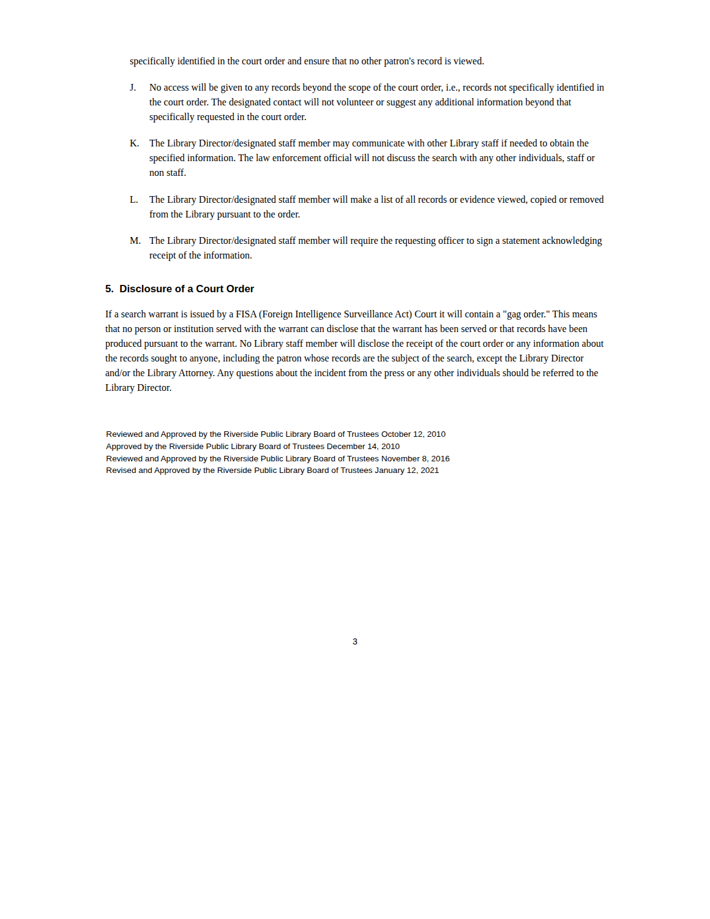specifically identified in the court order and ensure that no other patron's record is viewed.
J. No access will be given to any records beyond the scope of the court order, i.e., records not specifically identified in the court order. The designated contact will not volunteer or suggest any additional information beyond that specifically requested in the court order.
K. The Library Director/designated staff member may communicate with other Library staff if needed to obtain the specified information. The law enforcement official will not discuss the search with any other individuals, staff or non staff.
L. The Library Director/designated staff member will make a list of all records or evidence viewed, copied or removed from the Library pursuant to the order.
M. The Library Director/designated staff member will require the requesting officer to sign a statement acknowledging receipt of the information.
5. Disclosure of a Court Order
If a search warrant is issued by a FISA (Foreign Intelligence Surveillance Act) Court it will contain a "gag order." This means that no person or institution served with the warrant can disclose that the warrant has been served or that records have been produced pursuant to the warrant. No Library staff member will disclose the receipt of the court order or any information about the records sought to anyone, including the patron whose records are the subject of the search, except the Library Director and/or the Library Attorney. Any questions about the incident from the press or any other individuals should be referred to the Library Director.
Reviewed and Approved by the Riverside Public Library Board of Trustees October 12, 2010
Approved by the Riverside Public Library Board of Trustees December 14, 2010
Reviewed and Approved by the Riverside Public Library Board of Trustees November 8, 2016
Revised and Approved by the Riverside Public Library Board of Trustees January 12, 2021
3